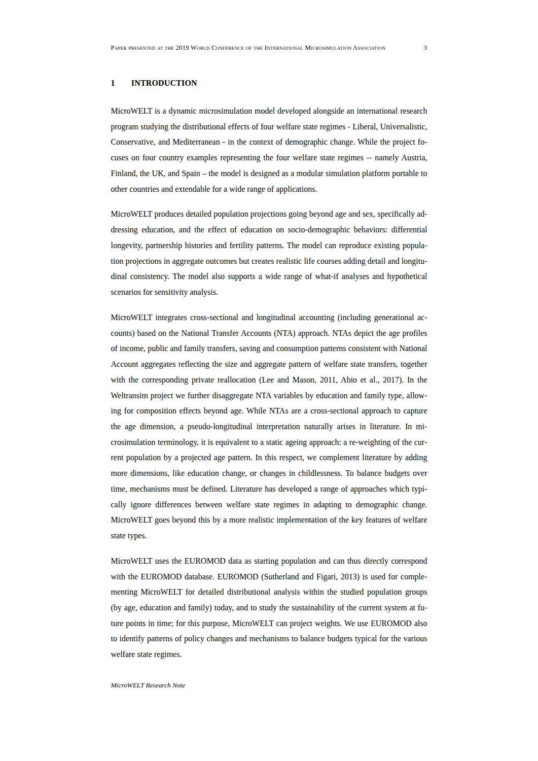Paper presented at the 2019 World Conference of the International Microsimulation Association 3
1 INTRODUCTION
MicroWELT is a dynamic microsimulation model developed alongside an international research program studying the distributional effects of four welfare state regimes - Liberal, Universalistic, Conservative, and Mediterranean - in the context of demographic change. While the project focuses on four country examples representing the four welfare state regimes -- namely Austria, Finland, the UK, and Spain – the model is designed as a modular simulation platform portable to other countries and extendable for a wide range of applications.
MicroWELT produces detailed population projections going beyond age and sex, specifically addressing education, and the effect of education on socio-demographic behaviors: differential longevity, partnership histories and fertility patterns. The model can reproduce existing population projections in aggregate outcomes but creates realistic life courses adding detail and longitudinal consistency. The model also supports a wide range of what-if analyses and hypothetical scenarios for sensitivity analysis.
MicroWELT integrates cross-sectional and longitudinal accounting (including generational accounts) based on the National Transfer Accounts (NTA) approach. NTAs depict the age profiles of income, public and family transfers, saving and consumption patterns consistent with National Account aggregates reflecting the size and aggregate pattern of welfare state transfers, together with the corresponding private reallocation (Lee and Mason, 2011, Abio et al., 2017). In the Weltransim project we further disaggregate NTA variables by education and family type, allowing for composition effects beyond age. While NTAs are a cross-sectional approach to capture the age dimension, a pseudo-longitudinal interpretation naturally arises in literature. In microsimulation terminology, it is equivalent to a static ageing approach: a re-weighting of the current population by a projected age pattern. In this respect, we complement literature by adding more dimensions, like education change, or changes in childlessness. To balance budgets over time, mechanisms must be defined. Literature has developed a range of approaches which typically ignore differences between welfare state regimes in adapting to demographic change. MicroWELT goes beyond this by a more realistic implementation of the key features of welfare state types.
MicroWELT uses the EUROMOD data as starting population and can thus directly correspond with the EUROMOD database. EUROMOD (Sutherland and Figari, 2013) is used for complementing MicroWELT for detailed distributional analysis within the studied population groups (by age, education and family) today, and to study the sustainability of the current system at future points in time; for this purpose, MicroWELT can project weights. We use EUROMOD also to identify patterns of policy changes and mechanisms to balance budgets typical for the various welfare state regimes.
MicroWELT Research Note